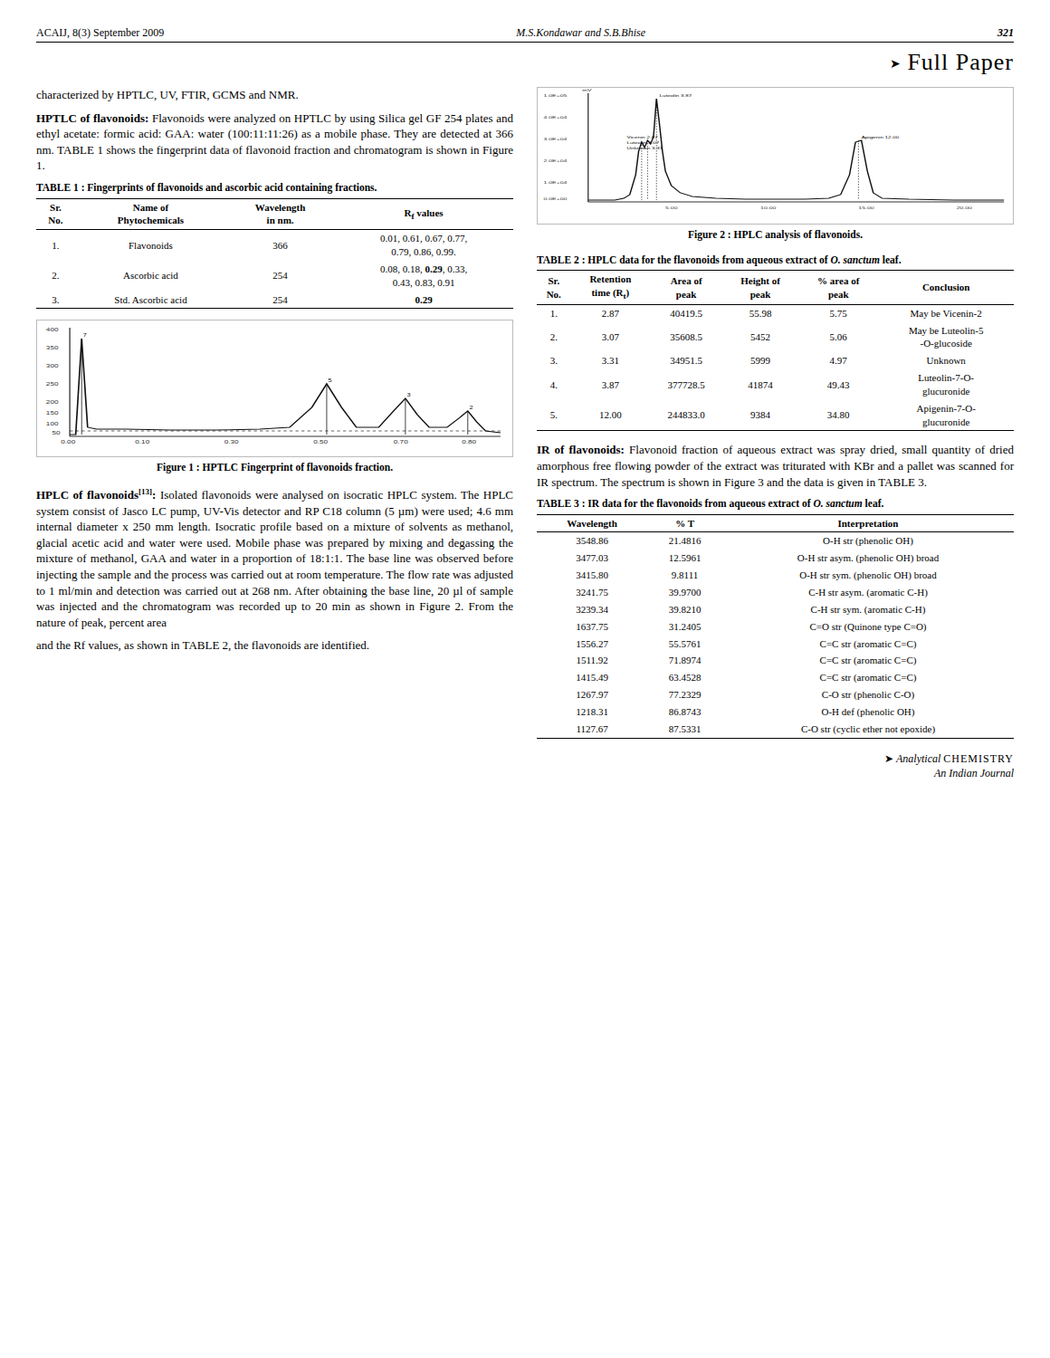ACAIJ, 8(3) September 2009
M.S.Kondawar and S.B.Bhise
321
➤Full Paper
characterized by HPTLC, UV, FTIR, GCMS and NMR.
HPTLC of flavonoids: Flavonoids were analyzed on HPTLC by using Silica gel GF 254 plates and ethyl acetate: formic acid: GAA: water (100:11:11:26) as a mobile phase. They are detected at 366 nm. TABLE 1 shows the fingerprint data of flavonoid fraction and chromatogram is shown in Figure 1.
TABLE 1 : Fingerprints of flavonoids and ascorbic acid containing fractions.
| Sr. No. | Name of Phytochemicals | Wavelength in nm. | R f values |
| --- | --- | --- | --- |
| 1. | Flavonoids | 366 | 0.01, 0.61, 0.67, 0.77, 0.79, 0.86, 0.99. |
| 2. | Ascorbic acid | 254 | 0.08, 0.18, 0.29 , 0.33, 0.43, 0.83, 0.91 |
| 3. | Std. Ascorbic acid | 254 | 0.29 |
400 350 300 250 200 150 100 50 0.00 0.10 0.30 0.50 0.70 0.80 7 5 3 2
Figure 1 : HPTLC Fingerprint of flavonoids fraction.
HPLC of flavonoids[13]: Isolated flavonoids were analysed on isocratic HPLC system. The HPLC system consist of Jasco LC pump, UV-Vis detector and RP C18 column (5 µm) were used; 4.6 mm internal diameter x 250 mm length. Isocratic profile based on a mixture of solvents as methanol, glacial acetic acid and water were used. Mobile phase was prepared by mixing and degassing the mixture of methanol, GAA and water in a proportion of 18:1:1. The base line was observed before injecting the sample and the process was carried out at room temperature. The flow rate was adjusted to 1 ml/min and detection was carried out at 268 nm. After obtaining the base line, 20 µl of sample was injected and the chromatogram was recorded up to 20 min as shown in Figure 2. From the nature of peak, percent area
and the Rf values, as shown in TABLE 2, the flavonoids are identified.
1.0E+05 4.0E+04 3.0E+04 2.0E+04 1.0E+04 0.0E+00 mV 5.00 10.00 15.00 20.00 Luteolin 3.87 Vicenin 2.87 Luteolin 3.07 Unknown 3.31 Apigenin 12.00
Figure 2 : HPLC analysis of flavonoids.
TABLE 2 : HPLC data for the flavonoids from aqueous extract of O. sanctum leaf.
| Sr. No. | Retention time (R t ) | Area of peak | Height of peak | % area of peak | Conclusion |
| --- | --- | --- | --- | --- | --- |
| 1. | 2.87 | 40419.5 | 55.98 | 5.75 | May be Vicenin-2 |
| 2. | 3.07 | 35608.5 | 5452 | 5.06 | May be Luteolin-5 -O-glucoside |
| 3. | 3.31 | 34951.5 | 5999 | 4.97 | Unknown |
| 4. | 3.87 | 377728.5 | 41874 | 49.43 | Luteolin-7-O- glucuronide |
| 5. | 12.00 | 244833.0 | 9384 | 34.80 | Apigenin-7-O- glucuronide |
IR of flavonoids: Flavonoid fraction of aqueous extract was spray dried, small quantity of dried amorphous free flowing powder of the extract was triturated with KBr and a pallet was scanned for IR spectrum. The spectrum is shown in Figure 3 and the data is given in TABLE 3.
TABLE 3 : IR data for the flavonoids from aqueous extract of O. sanctum leaf.
| Wavelength | % T | Interpretation |
| --- | --- | --- |
| 3548.86 | 21.4816 | O-H str (phenolic OH) |
| 3477.03 | 12.5961 | O-H str asym. (phenolic OH) broad |
| 3415.80 | 9.8111 | O-H str sym. (phenolic OH) broad |
| 3241.75 | 39.9700 | C-H str asym. (aromatic C-H) |
| 3239.34 | 39.8210 | C-H str sym. (aromatic C-H) |
| 1637.75 | 31.2405 | C=O str (Quinone type C=O) |
| 1556.27 | 55.5761 | C=C str (aromatic C=C) |
| 1511.92 | 71.8974 | C=C str (aromatic C=C) |
| 1415.49 | 63.4528 | C=C str (aromatic C=C) |
| 1267.97 | 77.2329 | C-O str (phenolic C-O) |
| 1218.31 | 86.8743 | O-H def (phenolic OH) |
| 1127.67 | 87.5331 | C-O str (cyclic ether not epoxide) |
➤ Analytical CHEMISTRY
An Indian Journal